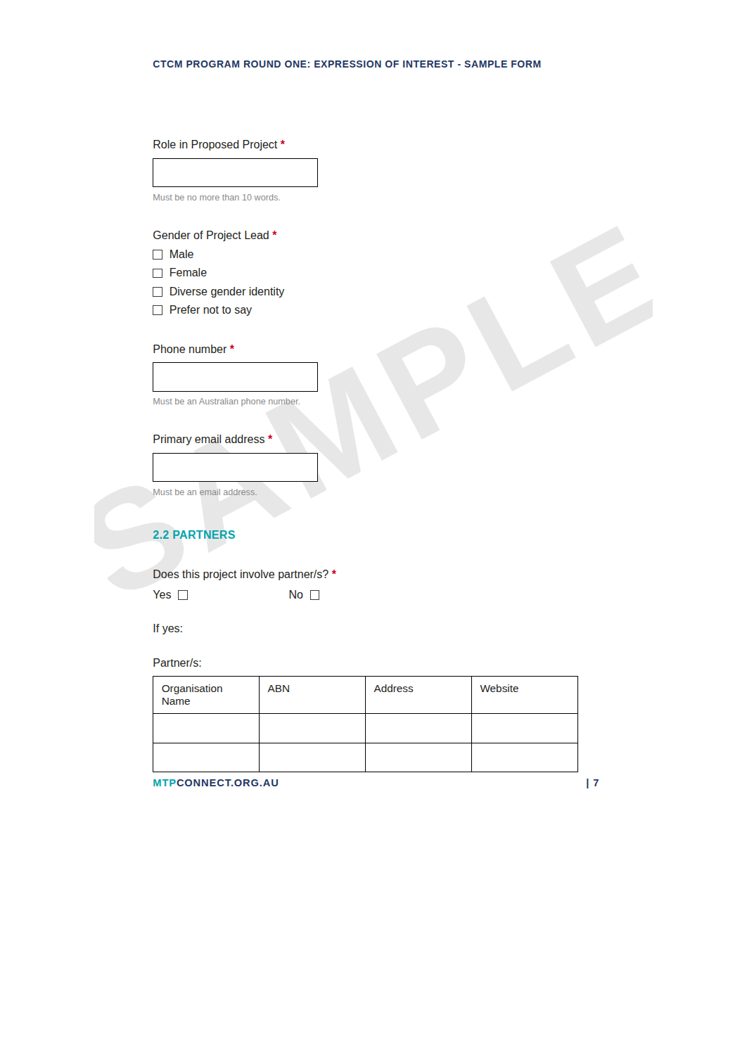SAMPLE
CTCM PROGRAM ROUND ONE: EXPRESSION OF INTEREST - SAMPLE FORM
Role in Proposed Project *
Must be no more than 10 words.
Gender of Project Lead *
Male
Female
Diverse gender identity
Prefer not to say
Phone number *
Must be an Australian phone number.
Primary email address *
Must be an email address.
2.2 PARTNERS
Does this project involve partner/s? *
Yes No
If yes:
Partner/s:
| Organisation Name | ABN | Address | Website |
MTP CONNECT.ORG.AU
| 7